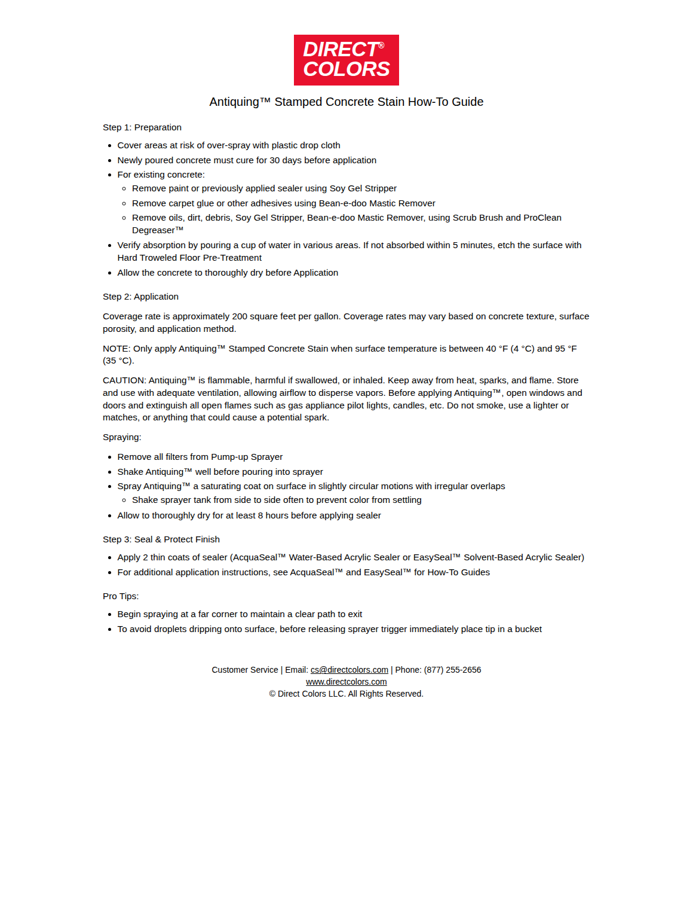DIRECT®
COLORS
Antiquing™ Stamped Concrete Stain How-To Guide
Step 1: Preparation
Cover areas at risk of over-spray with plastic drop cloth
Newly poured concrete must cure for 30 days before application
For existing concrete:
Remove paint or previously applied sealer using Soy Gel Stripper
Remove carpet glue or other adhesives using Bean-e-doo Mastic Remover
Remove oils, dirt, debris, Soy Gel Stripper, Bean-e-doo Mastic Remover, using Scrub Brush and ProClean Degreaser™
Verify absorption by pouring a cup of water in various areas. If not absorbed within 5 minutes, etch the surface with Hard Troweled Floor Pre-Treatment
Allow the concrete to thoroughly dry before Application
Step 2: Application
Coverage rate is approximately 200 square feet per gallon. Coverage rates may vary based on concrete texture, surface porosity, and application method.
NOTE: Only apply Antiquing™ Stamped Concrete Stain when surface temperature is between 40 °F (4 °C) and 95 °F (35 °C).
CAUTION: Antiquing™ is flammable, harmful if swallowed, or inhaled. Keep away from heat, sparks, and flame. Store and use with adequate ventilation, allowing airflow to disperse vapors. Before applying Antiquing™, open windows and doors and extinguish all open flames such as gas appliance pilot lights, candles, etc. Do not smoke, use a lighter or matches, or anything that could cause a potential spark.
Spraying:
Remove all filters from Pump-up Sprayer
Shake Antiquing™ well before pouring into sprayer
Spray Antiquing™ a saturating coat on surface in slightly circular motions with irregular overlaps
Shake sprayer tank from side to side often to prevent color from settling
Allow to thoroughly dry for at least 8 hours before applying sealer
Step 3: Seal & Protect Finish
Apply 2 thin coats of sealer (AcquaSeal™ Water-Based Acrylic Sealer or EasySeal™ Solvent-Based Acrylic Sealer)
For additional application instructions, see AcquaSeal™ and EasySeal™ for How-To Guides
Pro Tips:
Begin spraying at a far corner to maintain a clear path to exit
To avoid droplets dripping onto surface, before releasing sprayer trigger immediately place tip in a bucket
Customer Service | Email: cs@directcolors.com | Phone: (877) 255-2656
www.directcolors.com
© Direct Colors LLC. All Rights Reserved.